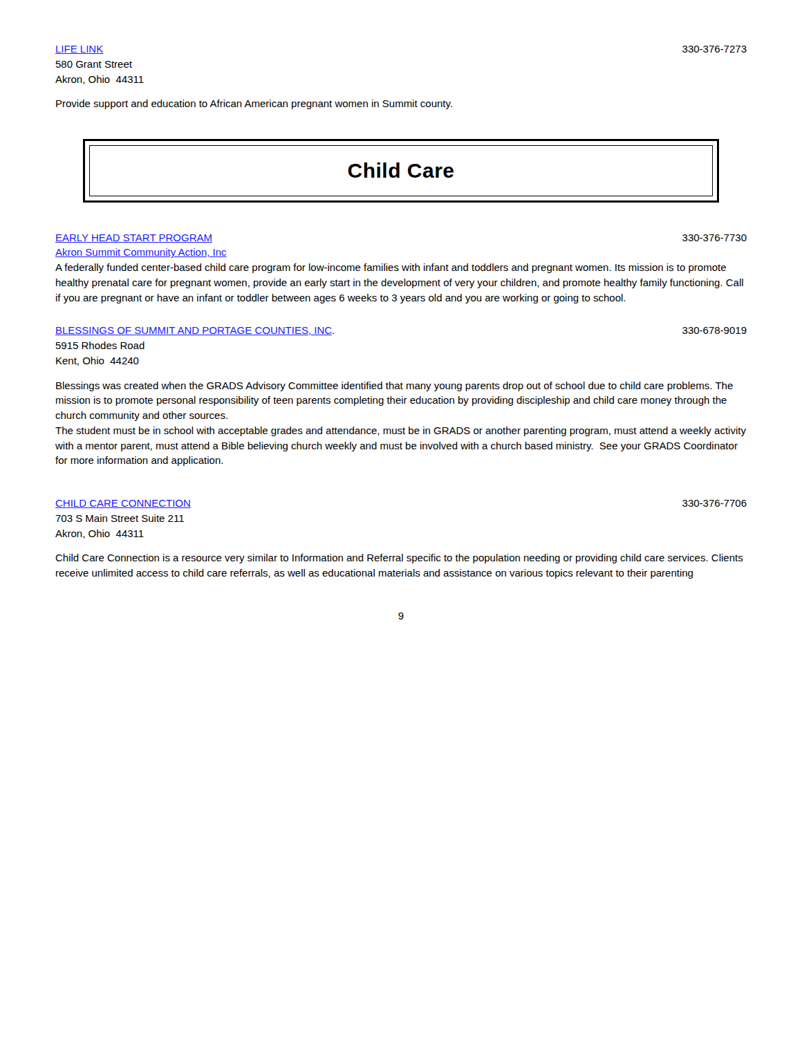LIFE LINK 330-376-7273
580 Grant Street
Akron, Ohio 44311
Provide support and education to African American pregnant women in Summit county.
Child Care
EARLY HEAD START PROGRAM 330-376-7730
Akron Summit Community Action, Inc
A federally funded center-based child care program for low-income families with infant and toddlers and pregnant women. Its mission is to promote healthy prenatal care for pregnant women, provide an early start in the development of very your children, and promote healthy family functioning. Call if you are pregnant or have an infant or toddler between ages 6 weeks to 3 years old and you are working or going to school.
BLESSINGS OF SUMMIT AND PORTAGE COUNTIES, INC. 330-678-9019
5915 Rhodes Road
Kent, Ohio 44240
Blessings was created when the GRADS Advisory Committee identified that many young parents drop out of school due to child care problems. The mission is to promote personal responsibility of teen parents completing their education by providing discipleship and child care money through the church community and other sources.
The student must be in school with acceptable grades and attendance, must be in GRADS or another parenting program, must attend a weekly activity with a mentor parent, must attend a Bible believing church weekly and must be involved with a church based ministry. See your GRADS Coordinator for more information and application.
CHILD CARE CONNECTION 330-376-7706
703 S Main Street Suite 211
Akron, Ohio 44311
Child Care Connection is a resource very similar to Information and Referral specific to the population needing or providing child care services. Clients receive unlimited access to child care referrals, as well as educational materials and assistance on various topics relevant to their parenting
9